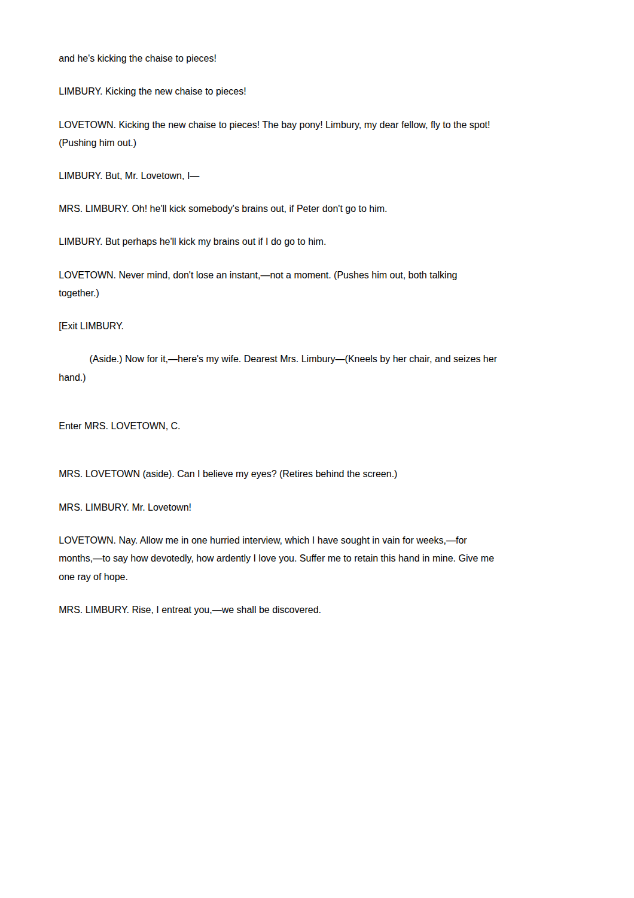and he's kicking the chaise to pieces!
Limbury. Kicking the new chaise to pieces!
Lovetown. Kicking the new chaise to pieces! The bay pony! Limbury, my dear fellow, fly to the spot! (Pushing him out.)
Limbury. But, Mr. Lovetown, I—
Mrs. Limbury. Oh! he'll kick somebody's brains out, if Peter don't go to him.
Limbury. But perhaps he'll kick my brains out if I do go to him.
Lovetown. Never mind, don't lose an instant,—not a moment. (Pushes him out, both talking together.)
[Exit Limbury.
(Aside.) Now for it,—here's my wife. Dearest Mrs. Limbury—(Kneels by her chair, and seizes her hand.)
Enter Mrs. Lovetown, C.
Mrs. Lovetown (aside). Can I believe my eyes? (Retires behind the screen.)
Mrs. Limbury. Mr. Lovetown!
Lovetown. Nay. Allow me in one hurried interview, which I have sought in vain for weeks,—for months,—to say how devotedly, how ardently I love you. Suffer me to retain this hand in mine. Give me one ray of hope.
Mrs. Limbury. Rise, I entreat you,—we shall be discovered.